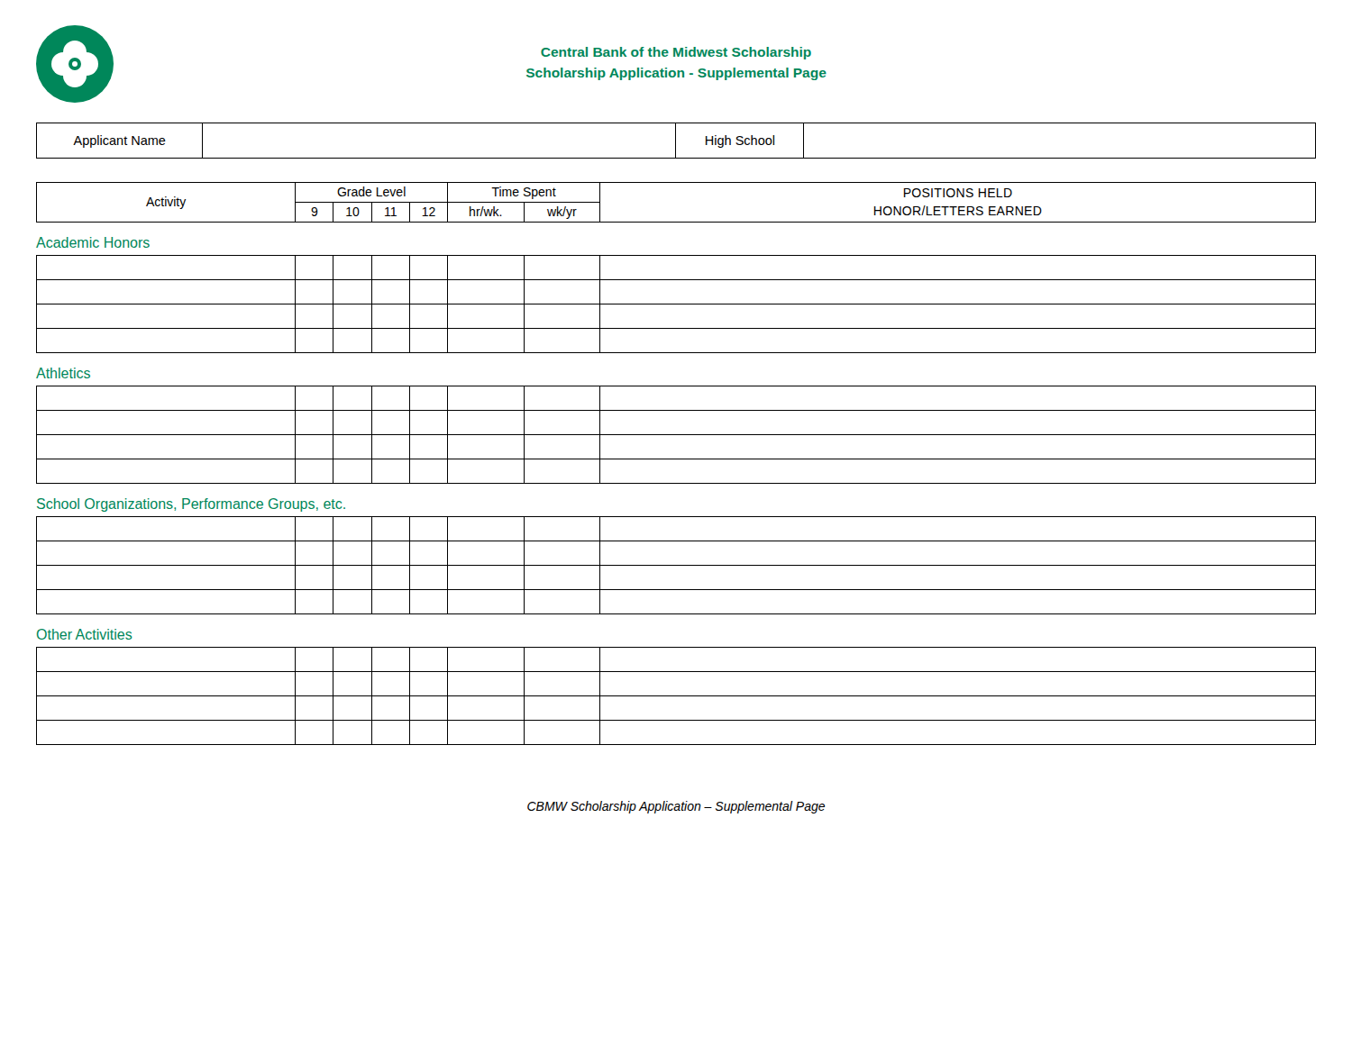Central Bank of the Midwest Scholarship
Scholarship Application - Supplemental Page
| Applicant Name | | High School | |
| Activity | Grade Level | Time Spent | POSITIONS HELD HONOR/LETTERS EARNED |
| 9 | 10 | 11 | 12 | hr/wk. | wk/yr |
Academic Honors
Athletics
School Organizations, Performance Groups, etc.
Other Activities
CBMW Scholarship Application – Supplemental Page